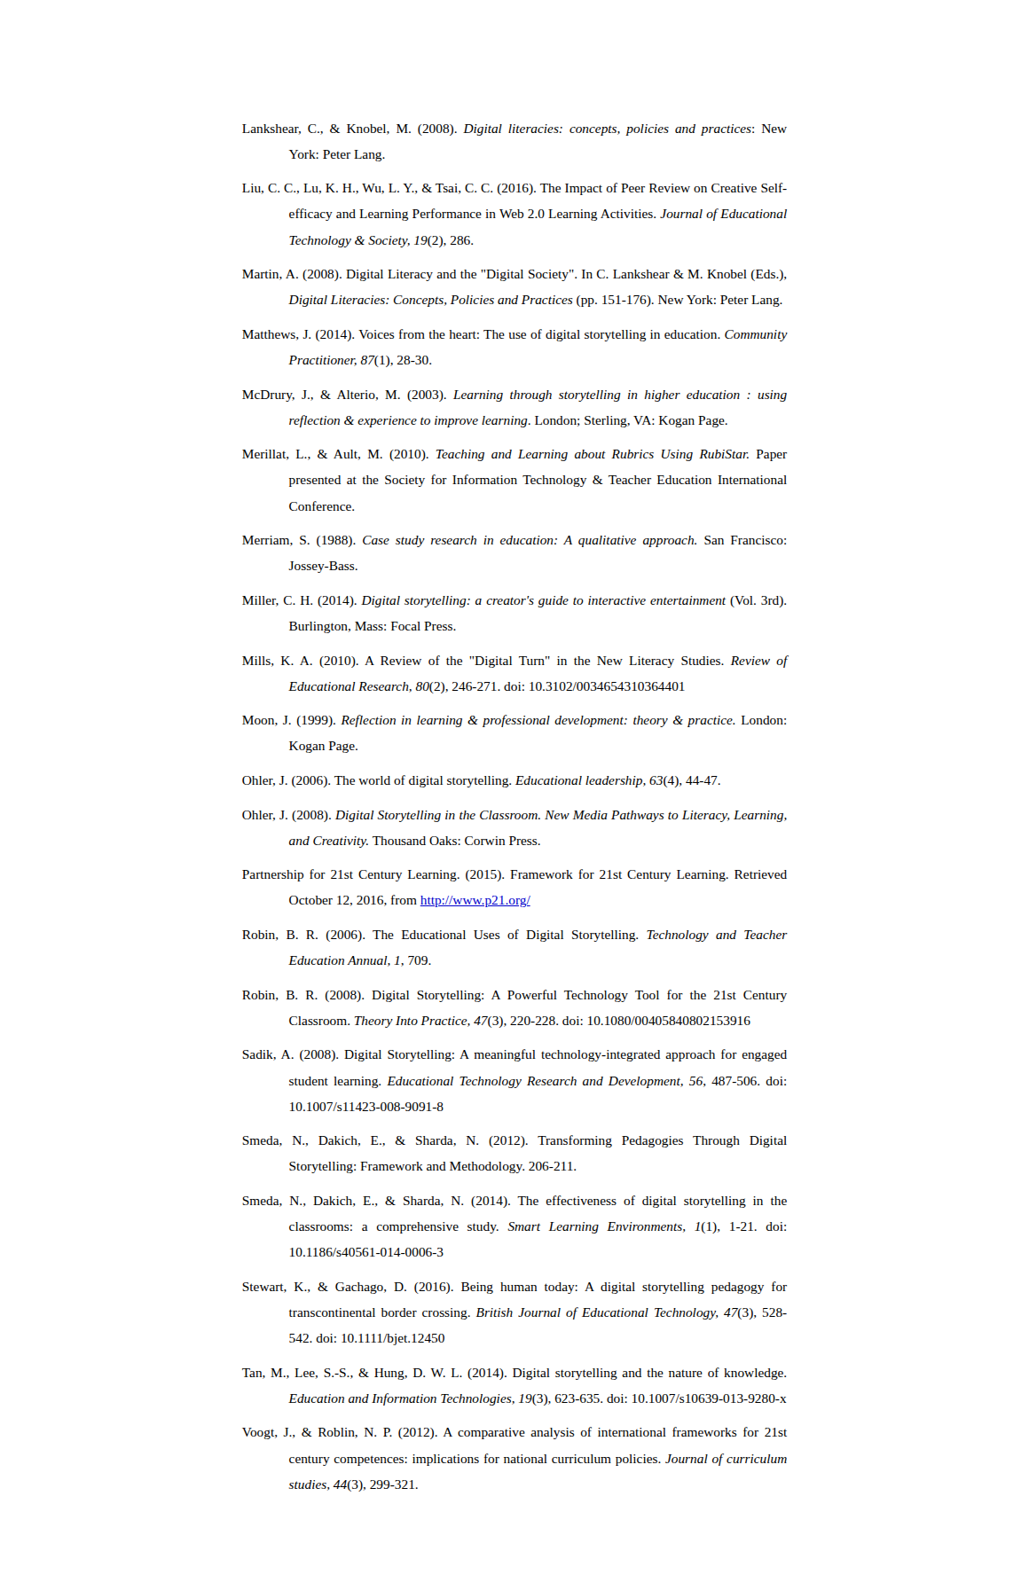Lankshear, C., & Knobel, M. (2008). Digital literacies: concepts, policies and practices: New York: Peter Lang.
Liu, C. C., Lu, K. H., Wu, L. Y., & Tsai, C. C. (2016). The Impact of Peer Review on Creative Self-efficacy and Learning Performance in Web 2.0 Learning Activities. Journal of Educational Technology & Society, 19(2), 286.
Martin, A. (2008). Digital Literacy and the "Digital Society". In C. Lankshear & M. Knobel (Eds.), Digital Literacies: Concepts, Policies and Practices (pp. 151-176). New York: Peter Lang.
Matthews, J. (2014). Voices from the heart: The use of digital storytelling in education. Community Practitioner, 87(1), 28-30.
McDrury, J., & Alterio, M. (2003). Learning through storytelling in higher education : using reflection & experience to improve learning. London; Sterling, VA: Kogan Page.
Merillat, L., & Ault, M. (2010). Teaching and Learning about Rubrics Using RubiStar. Paper presented at the Society for Information Technology & Teacher Education International Conference.
Merriam, S. (1988). Case study research in education: A qualitative approach. San Francisco: Jossey-Bass.
Miller, C. H. (2014). Digital storytelling: a creator's guide to interactive entertainment (Vol. 3rd). Burlington, Mass: Focal Press.
Mills, K. A. (2010). A Review of the "Digital Turn" in the New Literacy Studies. Review of Educational Research, 80(2), 246-271. doi: 10.3102/0034654310364401
Moon, J. (1999). Reflection in learning & professional development: theory & practice. London: Kogan Page.
Ohler, J. (2006). The world of digital storytelling. Educational leadership, 63(4), 44-47.
Ohler, J. (2008). Digital Storytelling in the Classroom. New Media Pathways to Literacy, Learning, and Creativity. Thousand Oaks: Corwin Press.
Partnership for 21st Century Learning. (2015). Framework for 21st Century Learning. Retrieved October 12, 2016, from http://www.p21.org/
Robin, B. R. (2006). The Educational Uses of Digital Storytelling. Technology and Teacher Education Annual, 1, 709.
Robin, B. R. (2008). Digital Storytelling: A Powerful Technology Tool for the 21st Century Classroom. Theory Into Practice, 47(3), 220-228. doi: 10.1080/00405840802153916
Sadik, A. (2008). Digital Storytelling: A meaningful technology-integrated approach for engaged student learning. Educational Technology Research and Development, 56, 487-506. doi: 10.1007/s11423-008-9091-8
Smeda, N., Dakich, E., & Sharda, N. (2012). Transforming Pedagogies Through Digital Storytelling: Framework and Methodology. 206-211.
Smeda, N., Dakich, E., & Sharda, N. (2014). The effectiveness of digital storytelling in the classrooms: a comprehensive study. Smart Learning Environments, 1(1), 1-21. doi: 10.1186/s40561-014-0006-3
Stewart, K., & Gachago, D. (2016). Being human today: A digital storytelling pedagogy for transcontinental border crossing. British Journal of Educational Technology, 47(3), 528-542. doi: 10.1111/bjet.12450
Tan, M., Lee, S.-S., & Hung, D. W. L. (2014). Digital storytelling and the nature of knowledge. Education and Information Technologies, 19(3), 623-635. doi: 10.1007/s10639-013-9280-x
Voogt, J., & Roblin, N. P. (2012). A comparative analysis of international frameworks for 21st century competences: implications for national curriculum policies. Journal of curriculum studies, 44(3), 299-321.